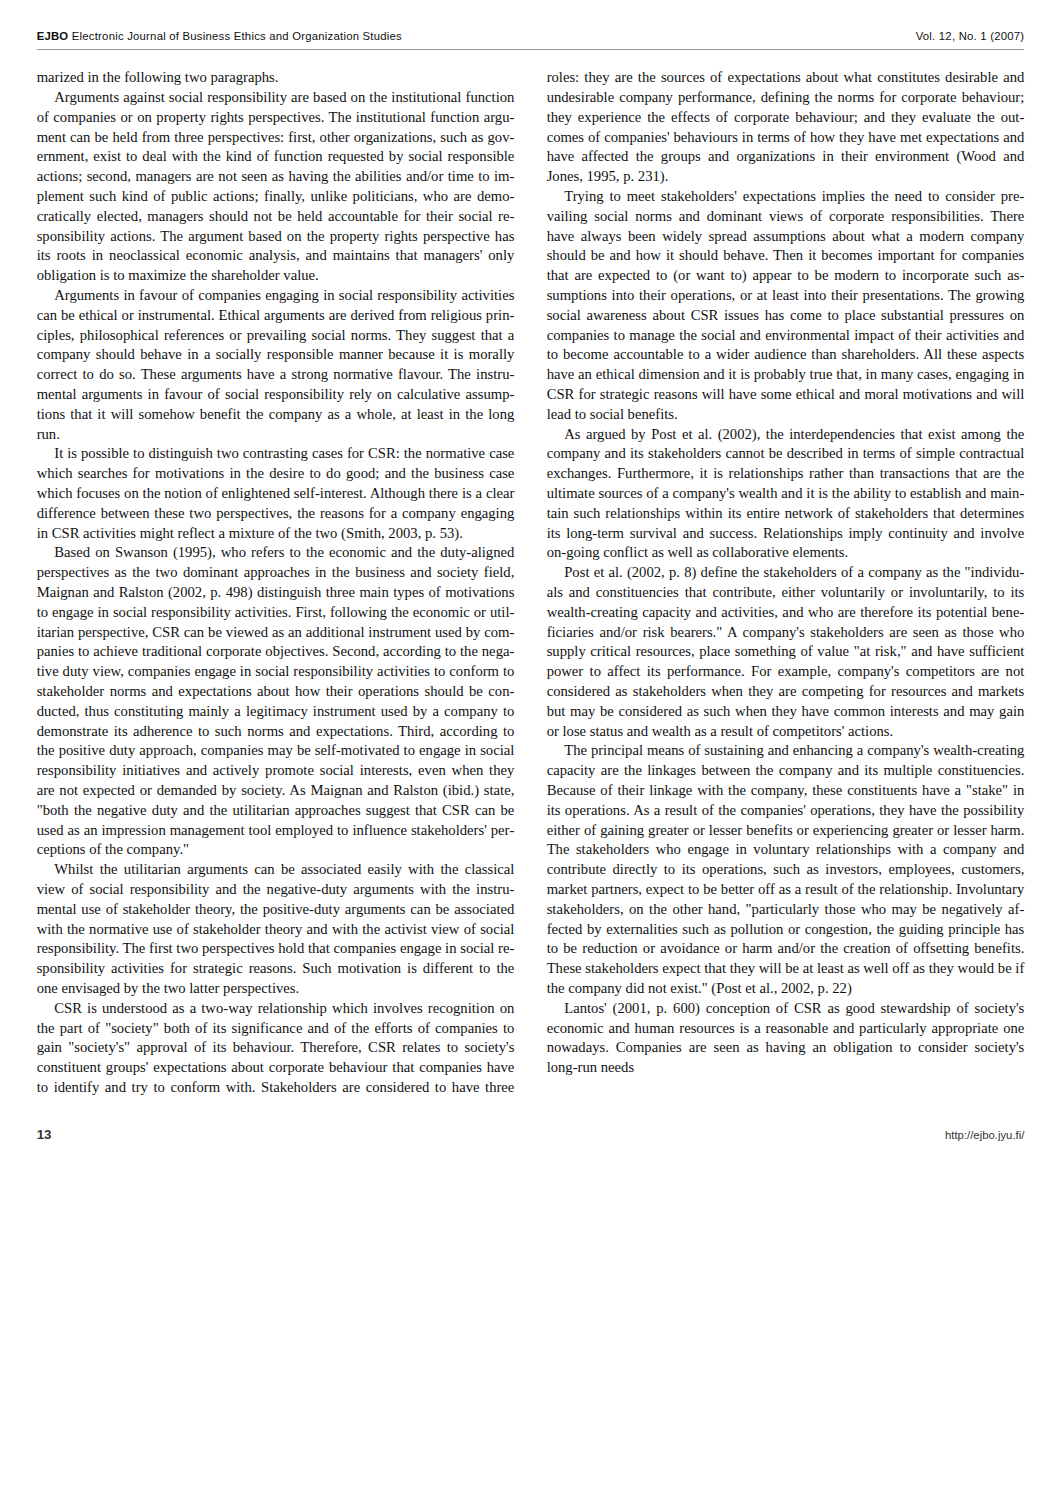EJBO Electronic Journal of Business Ethics and Organization Studies
Vol. 12, No. 1 (2007)
marized in the following two paragraphs.
Arguments against social responsibility are based on the institutional function of companies or on property rights perspectives. The institutional function argument can be held from three perspectives: first, other organizations, such as government, exist to deal with the kind of function requested by social responsible actions; second, managers are not seen as having the abilities and/or time to implement such kind of public actions; finally, unlike politicians, who are democratically elected, managers should not be held accountable for their social responsibility actions. The argument based on the property rights perspective has its roots in neoclassical economic analysis, and maintains that managers' only obligation is to maximize the shareholder value.
Arguments in favour of companies engaging in social responsibility activities can be ethical or instrumental. Ethical arguments are derived from religious principles, philosophical references or prevailing social norms. They suggest that a company should behave in a socially responsible manner because it is morally correct to do so. These arguments have a strong normative flavour. The instrumental arguments in favour of social responsibility rely on calculative assumptions that it will somehow benefit the company as a whole, at least in the long run.
It is possible to distinguish two contrasting cases for CSR: the normative case which searches for motivations in the desire to do good; and the business case which focuses on the notion of enlightened self-interest. Although there is a clear difference between these two perspectives, the reasons for a company engaging in CSR activities might reflect a mixture of the two (Smith, 2003, p. 53).
Based on Swanson (1995), who refers to the economic and the duty-aligned perspectives as the two dominant approaches in the business and society field, Maignan and Ralston (2002, p. 498) distinguish three main types of motivations to engage in social responsibility activities. First, following the economic or utilitarian perspective, CSR can be viewed as an additional instrument used by companies to achieve traditional corporate objectives. Second, according to the negative duty view, companies engage in social responsibility activities to conform to stakeholder norms and expectations about how their operations should be conducted, thus constituting mainly a legitimacy instrument used by a company to demonstrate its adherence to such norms and expectations. Third, according to the positive duty approach, companies may be self-motivated to engage in social responsibility initiatives and actively promote social interests, even when they are not expected or demanded by society. As Maignan and Ralston (ibid.) state, "both the negative duty and the utilitarian approaches suggest that CSR can be used as an impression management tool employed to influence stakeholders' perceptions of the company."
Whilst the utilitarian arguments can be associated easily with the classical view of social responsibility and the negative-duty arguments with the instrumental use of stakeholder theory, the positive-duty arguments can be associated with the normative use of stakeholder theory and with the activist view of social responsibility. The first two perspectives hold that companies engage in social responsibility activities for strategic reasons. Such motivation is different to the one envisaged by the two latter perspectives.
CSR is understood as a two-way relationship which involves recognition on the part of "society" both of its significance and of the efforts of companies to gain "society's" approval of its behaviour. Therefore, CSR relates to society's constituent groups' expectations about corporate behaviour that companies have to identify and try to conform with. Stakeholders are considered to have three roles: they are the sources of expectations about what constitutes desirable and undesirable company performance, defining the norms for corporate behaviour; they experience the effects of corporate behaviour; and they evaluate the outcomes of companies' behaviours in terms of how they have met expectations and have affected the groups and organizations in their environment (Wood and Jones, 1995, p. 231).
Trying to meet stakeholders' expectations implies the need to consider prevailing social norms and dominant views of corporate responsibilities. There have always been widely spread assumptions about what a modern company should be and how it should behave. Then it becomes important for companies that are expected to (or want to) appear to be modern to incorporate such assumptions into their operations, or at least into their presentations. The growing social awareness about CSR issues has come to place substantial pressures on companies to manage the social and environmental impact of their activities and to become accountable to a wider audience than shareholders. All these aspects have an ethical dimension and it is probably true that, in many cases, engaging in CSR for strategic reasons will have some ethical and moral motivations and will lead to social benefits.
As argued by Post et al. (2002), the interdependencies that exist among the company and its stakeholders cannot be described in terms of simple contractual exchanges. Furthermore, it is relationships rather than transactions that are the ultimate sources of a company's wealth and it is the ability to establish and maintain such relationships within its entire network of stakeholders that determines its long-term survival and success. Relationships imply continuity and involve on-going conflict as well as collaborative elements.
Post et al. (2002, p. 8) define the stakeholders of a company as the "individuals and constituencies that contribute, either voluntarily or involuntarily, to its wealth-creating capacity and activities, and who are therefore its potential beneficiaries and/or risk bearers." A company's stakeholders are seen as those who supply critical resources, place something of value "at risk," and have sufficient power to affect its performance. For example, company's competitors are not considered as stakeholders when they are competing for resources and markets but may be considered as such when they have common interests and may gain or lose status and wealth as a result of competitors' actions.
The principal means of sustaining and enhancing a company's wealth-creating capacity are the linkages between the company and its multiple constituencies. Because of their linkage with the company, these constituents have a "stake" in its operations. As a result of the companies' operations, they have the possibility either of gaining greater or lesser benefits or experiencing greater or lesser harm. The stakeholders who engage in voluntary relationships with a company and contribute directly to its operations, such as investors, employees, customers, market partners, expect to be better off as a result of the relationship. Involuntary stakeholders, on the other hand, "particularly those who may be negatively affected by externalities such as pollution or congestion, the guiding principle has to be reduction or avoidance or harm and/or the creation of offsetting benefits. These stakeholders expect that they will be at least as well off as they would be if the company did not exist." (Post et al., 2002, p. 22)
Lantos' (2001, p. 600) conception of CSR as good stewardship of society's economic and human resources is a reasonable and particularly appropriate one nowadays. Companies are seen as having an obligation to consider society's long-run needs
13
http://ejbo.jyu.fi/